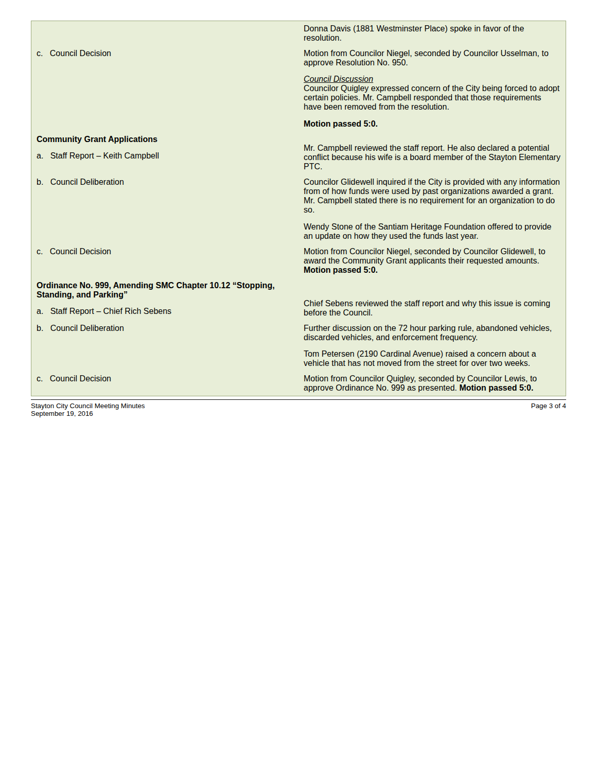| | Donna Davis (1881 Westminster Place) spoke in favor of the resolution. |
| c. Council Decision | Motion from Councilor Niegel, seconded by Councilor Usselman, to approve Resolution No. 950. Council Discussion Councilor Quigley expressed concern of the City being forced to adopt certain policies. Mr. Campbell responded that those requirements have been removed from the resolution. Motion passed 5:0. |
| Community Grant Applications a. Staff Report – Keith Campbell | Mr. Campbell reviewed the staff report. He also declared a potential conflict because his wife is a board member of the Stayton Elementary PTC. |
| b. Council Deliberation | Councilor Glidewell inquired if the City is provided with any information from of how funds were used by past organizations awarded a grant. Mr. Campbell stated there is no requirement for an organization to do so. Wendy Stone of the Santiam Heritage Foundation offered to provide an update on how they used the funds last year. |
| c. Council Decision | Motion from Councilor Niegel, seconded by Councilor Glidewell, to award the Community Grant applicants their requested amounts. Motion passed 5:0. |
| Ordinance No. 999, Amending SMC Chapter 10.12 “Stopping, Standing, and Parking” a. Staff Report – Chief Rich Sebens | Chief Sebens reviewed the staff report and why this issue is coming before the Council. |
| b. Council Deliberation | Further discussion on the 72 hour parking rule, abandoned vehicles, discarded vehicles, and enforcement frequency. Tom Petersen (2190 Cardinal Avenue) raised a concern about a vehicle that has not moved from the street for over two weeks. |
| c. Council Decision | Motion from Councilor Quigley, seconded by Councilor Lewis, to approve Ordinance No. 999 as presented. Motion passed 5:0. |
Stayton City Council Meeting Minutes
September 19, 2016
Page 3 of 4